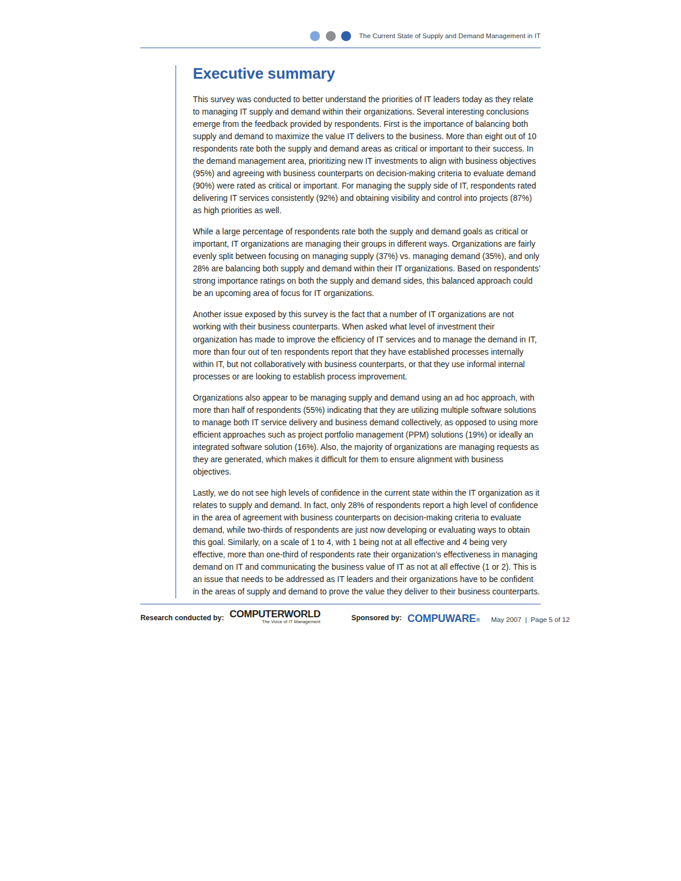The Current State of Supply and Demand Management in IT
Executive summary
This survey was conducted to better understand the priorities of IT leaders today as they relate to managing IT supply and demand within their organizations. Several interesting conclusions emerge from the feedback provided by respondents. First is the importance of balancing both supply and demand to maximize the value IT delivers to the business. More than eight out of 10 respondents rate both the supply and demand areas as critical or important to their success. In the demand management area, prioritizing new IT investments to align with business objectives (95%) and agreeing with business counterparts on decision-making criteria to evaluate demand (90%) were rated as critical or important. For managing the supply side of IT, respondents rated delivering IT services consistently (92%) and obtaining visibility and control into projects (87%) as high priorities as well.
While a large percentage of respondents rate both the supply and demand goals as critical or important, IT organizations are managing their groups in different ways. Organizations are fairly evenly split between focusing on managing supply (37%) vs. managing demand (35%), and only 28% are balancing both supply and demand within their IT organizations. Based on respondents’ strong importance ratings on both the supply and demand sides, this balanced approach could be an upcoming area of focus for IT organizations.
Another issue exposed by this survey is the fact that a number of IT organizations are not working with their business counterparts. When asked what level of investment their organization has made to improve the efficiency of IT services and to manage the demand in IT, more than four out of ten respondents report that they have established processes internally within IT, but not collaboratively with business coun­terparts, or that they use informal internal processes or are looking to establish process improvement.
Organizations also appear to be managing supply and demand using an ad hoc approach, with more than half of respondents (55%) indicating that they are utilizing multiple software solutions to manage both IT service delivery and business demand collectively, as opposed to using more efficient approaches such as project portfolio management (PPM) solutions (19%) or ideally an integrated software solution (16%). Also, the majority of organizations are managing requests as they are generated, which makes it difficult for them to ensure alignment with business objectives.
Lastly, we do not see high levels of confidence in the current state within the IT organization as it relates to supply and demand. In fact, only 28% of respondents report a high level of confidence in the area of agreement with business counterparts on decision-making criteria to evaluate demand, while two-thirds of respondents are just now developing or evaluating ways to obtain this goal. Similarly, on a scale of 1 to 4, with 1 being not at all effective and 4 being very effective, more than one-third of respondents rate their organization's effectiveness in managing demand on IT and communicating the business value of IT as not at all effective (1 or 2). This is an issue that needs to be addressed as IT leaders and their organizations have to be confident in the areas of supply and demand to prove the value they deliver to their business counterparts.
Research conducted by: COMPUTERWORLD The Voice of IT Management
Sponsored by: COMPUWARE®
May 2007 | Page 5 of 12